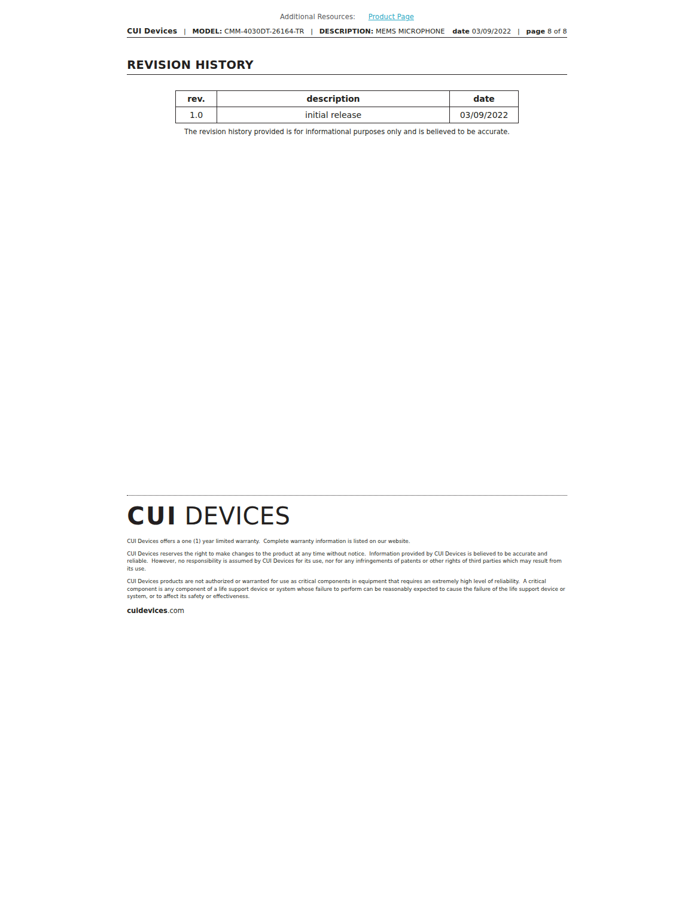Additional Resources: Product Page
CUI Devices | MODEL: CMM-4030DT-26164-TR | DESCRIPTION: MEMS MICROPHONE
date 03/09/2022 | page 8 of 8
Revision History
| rev. | description | date |
| --- | --- | --- |
| 1.0 | initial release | 03/09/2022 |
The revision history provided is for informational purposes only and is believed to be accurate.
CUI DEVICES
CUI Devices offers a one (1) year limited warranty. Complete warranty information is listed on our website.
CUI Devices reserves the right to make changes to the product at any time without notice. Information provided by CUI Devices is believed to be accurate and reliable. However, no responsibility is assumed by CUI Devices for its use, nor for any infringements of patents or other rights of third parties which may result from its use.
CUI Devices products are not authorized or warranted for use as critical components in equipment that requires an extremely high level of reliability. A critical component is any component of a life support device or system whose failure to perform can be reasonably expected to cause the failure of the life support device or system, or to affect its safety or effectiveness.
cuidevices.com